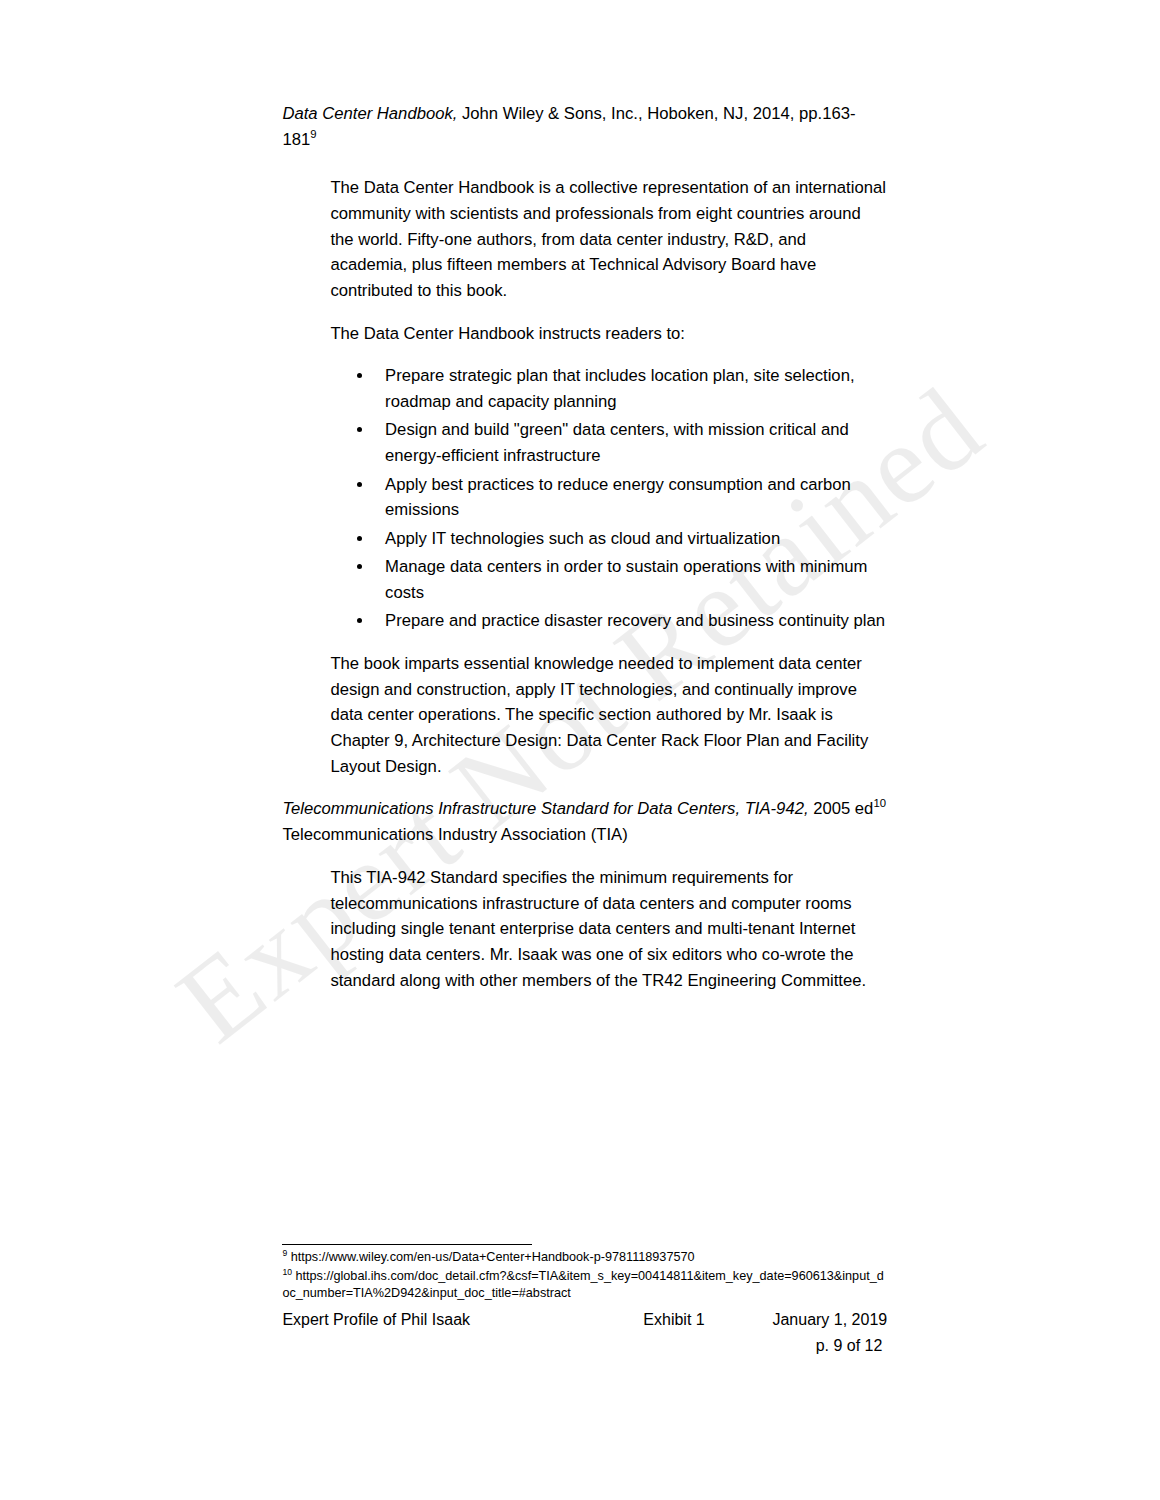Expert Not Retained
Data Center Handbook, John Wiley & Sons, Inc., Hoboken, NJ, 2014, pp.163-1819
The Data Center Handbook is a collective representation of an international community with scientists and professionals from eight countries around the world. Fifty-one authors, from data center industry, R&D, and academia, plus fifteen members at Technical Advisory Board have contributed to this book.
The Data Center Handbook instructs readers to:
Prepare strategic plan that includes location plan, site selection, roadmap and capacity planning
Design and build "green" data centers, with mission critical and energy-efficient infrastructure
Apply best practices to reduce energy consumption and carbon emissions
Apply IT technologies such as cloud and virtualization
Manage data centers in order to sustain operations with minimum costs
Prepare and practice disaster recovery and business continuity plan
The book imparts essential knowledge needed to implement data center design and construction, apply IT technologies, and continually improve data center operations. The specific section authored by Mr. Isaak is Chapter 9, Architecture Design: Data Center Rack Floor Plan and Facility Layout Design.
Telecommunications Infrastructure Standard for Data Centers, TIA-942, 2005 ed10
Telecommunications Industry Association (TIA)
This TIA-942 Standard specifies the minimum requirements for telecommunications infrastructure of data centers and computer rooms including single tenant enterprise data centers and multi-tenant Internet hosting data centers. Mr. Isaak was one of six editors who co-wrote the standard along with other members of the TR42 Engineering Committee.
9 https://www.wiley.com/en-us/Data+Center+Handbook-p-9781118937570
10 https://global.ihs.com/doc_detail.cfm?&csf=TIA&item_s_key=00414811&item_key_date=960613&input_doc_number=TIA%2D942&input_doc_title=#abstract
Expert Profile of Phil Isaak
Exhibit 1
January 1, 2019
p. 9 of 12